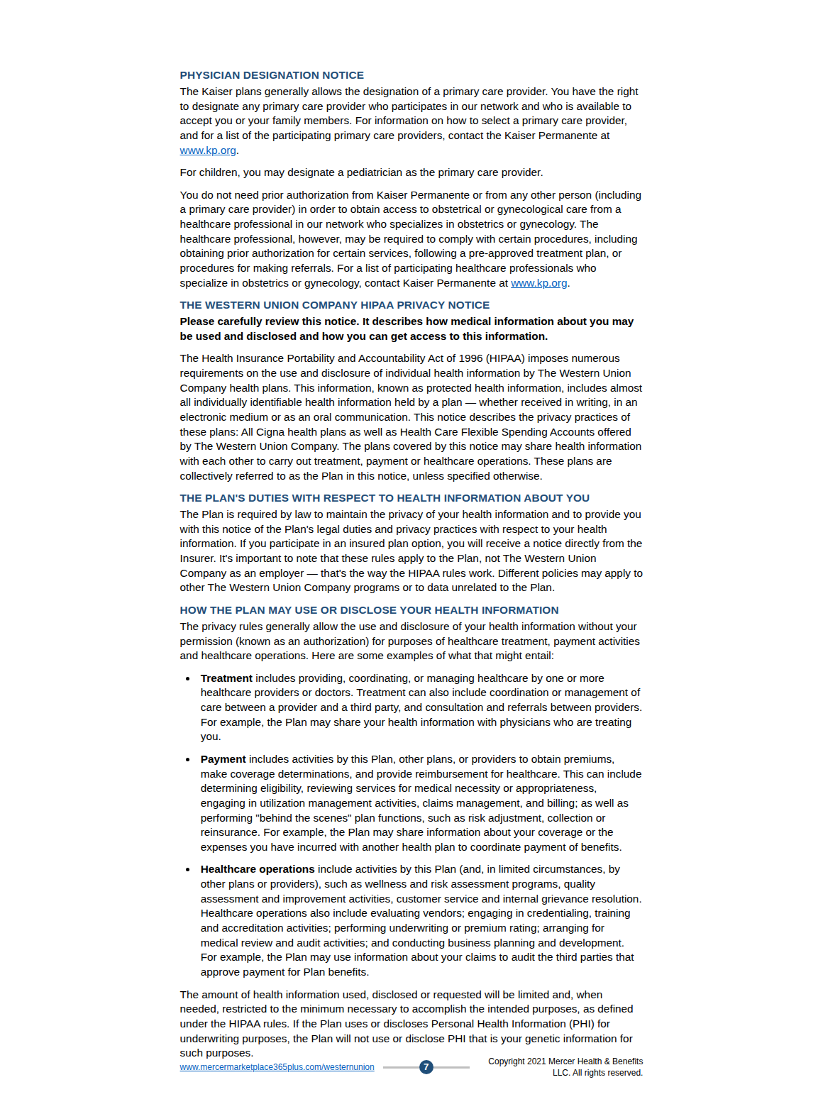Physician Designation Notice
The Kaiser plans generally allows the designation of a primary care provider. You have the right to designate any primary care provider who participates in our network and who is available to accept you or your family members. For information on how to select a primary care provider, and for a list of the participating primary care providers, contact the Kaiser Permanente at www.kp.org.
For children, you may designate a pediatrician as the primary care provider.
You do not need prior authorization from Kaiser Permanente or from any other person (including a primary care provider) in order to obtain access to obstetrical or gynecological care from a healthcare professional in our network who specializes in obstetrics or gynecology. The healthcare professional, however, may be required to comply with certain procedures, including obtaining prior authorization for certain services, following a pre-approved treatment plan, or procedures for making referrals. For a list of participating healthcare professionals who specialize in obstetrics or gynecology, contact Kaiser Permanente at www.kp.org.
The Western Union Company HIPAA Privacy Notice
Please carefully review this notice. It describes how medical information about you may be used and disclosed and how you can get access to this information.
The Health Insurance Portability and Accountability Act of 1996 (HIPAA) imposes numerous requirements on the use and disclosure of individual health information by The Western Union Company health plans. This information, known as protected health information, includes almost all individually identifiable health information held by a plan — whether received in writing, in an electronic medium or as an oral communication. This notice describes the privacy practices of these plans: All Cigna health plans as well as Health Care Flexible Spending Accounts offered by The Western Union Company. The plans covered by this notice may share health information with each other to carry out treatment, payment or healthcare operations. These plans are collectively referred to as the Plan in this notice, unless specified otherwise.
The Plan's Duties with Respect to Health Information About You
The Plan is required by law to maintain the privacy of your health information and to provide you with this notice of the Plan's legal duties and privacy practices with respect to your health information. If you participate in an insured plan option, you will receive a notice directly from the Insurer. It's important to note that these rules apply to the Plan, not The Western Union Company as an employer — that's the way the HIPAA rules work. Different policies may apply to other The Western Union Company programs or to data unrelated to the Plan.
How the Plan May Use or Disclose Your Health Information
The privacy rules generally allow the use and disclosure of your health information without your permission (known as an authorization) for purposes of healthcare treatment, payment activities and healthcare operations. Here are some examples of what that might entail:
Treatment includes providing, coordinating, or managing healthcare by one or more healthcare providers or doctors. Treatment can also include coordination or management of care between a provider and a third party, and consultation and referrals between providers. For example, the Plan may share your health information with physicians who are treating you.
Payment includes activities by this Plan, other plans, or providers to obtain premiums, make coverage determinations, and provide reimbursement for healthcare. This can include determining eligibility, reviewing services for medical necessity or appropriateness, engaging in utilization management activities, claims management, and billing; as well as performing "behind the scenes" plan functions, such as risk adjustment, collection or reinsurance. For example, the Plan may share information about your coverage or the expenses you have incurred with another health plan to coordinate payment of benefits.
Healthcare operations include activities by this Plan (and, in limited circumstances, by other plans or providers), such as wellness and risk assessment programs, quality assessment and improvement activities, customer service and internal grievance resolution. Healthcare operations also include evaluating vendors; engaging in credentialing, training and accreditation activities; performing underwriting or premium rating; arranging for medical review and audit activities; and conducting business planning and development. For example, the Plan may use information about your claims to audit the third parties that approve payment for Plan benefits.
The amount of health information used, disclosed or requested will be limited and, when needed, restricted to the minimum necessary to accomplish the intended purposes, as defined under the HIPAA rules. If the Plan uses or discloses Personal Health Information (PHI) for underwriting purposes, the Plan will not use or disclose PHI that is your genetic information for such purposes.
| www.mercermarketplace365plus.com/westernunion | 7 | Copyright 2021 Mercer Health & Benefits LLC. All rights reserved. |